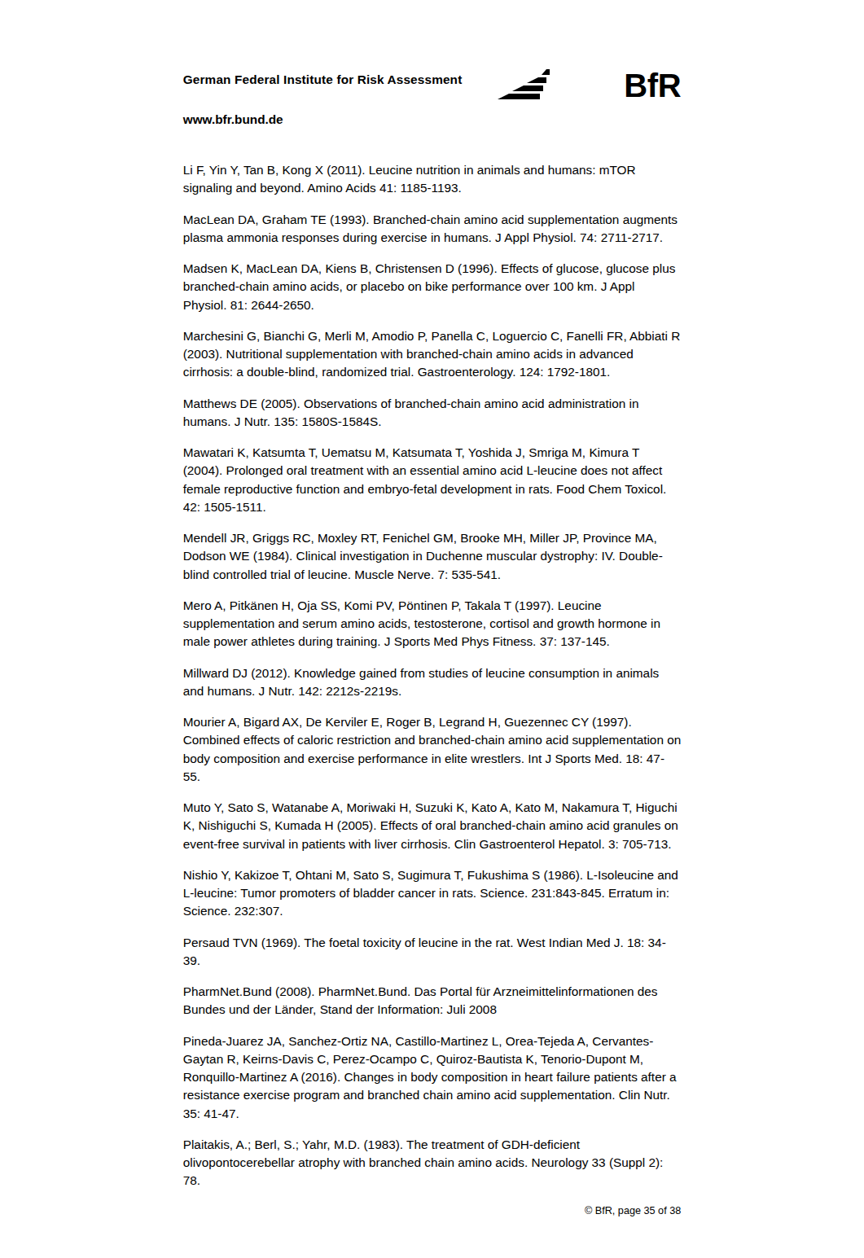German Federal Institute for Risk Assessment
BfR
www.bfr.bund.de
Li F, Yin Y, Tan B, Kong X (2011). Leucine nutrition in animals and humans: mTOR signaling and beyond. Amino Acids 41: 1185-1193.
MacLean DA, Graham TE (1993). Branched-chain amino acid supplementation augments plasma ammonia responses during exercise in humans. J Appl Physiol. 74: 2711-2717.
Madsen K, MacLean DA, Kiens B, Christensen D (1996). Effects of glucose, glucose plus branched-chain amino acids, or placebo on bike performance over 100 km. J Appl Physiol. 81: 2644-2650.
Marchesini G, Bianchi G, Merli M, Amodio P, Panella C, Loguercio C, Fanelli FR, Abbiati R (2003). Nutritional supplementation with branched-chain amino acids in advanced cirrhosis: a double-blind, randomized trial. Gastroenterology. 124: 1792-1801.
Matthews DE (2005). Observations of branched-chain amino acid administration in humans. J Nutr. 135: 1580S-1584S.
Mawatari K, Katsumta T, Uematsu M, Katsumata T, Yoshida J, Smriga M, Kimura T (2004). Prolonged oral treatment with an essential amino acid L-leucine does not affect female reproductive function and embryo-fetal development in rats. Food Chem Toxicol. 42: 1505-1511.
Mendell JR, Griggs RC, Moxley RT, Fenichel GM, Brooke MH, Miller JP, Province MA, Dodson WE (1984). Clinical investigation in Duchenne muscular dystrophy: IV. Double-blind controlled trial of leucine. Muscle Nerve. 7: 535-541.
Mero A, Pitkänen H, Oja SS, Komi PV, Pöntinen P, Takala T (1997). Leucine supplementation and serum amino acids, testosterone, cortisol and growth hormone in male power athletes during training. J Sports Med Phys Fitness. 37: 137-145.
Millward DJ (2012). Knowledge gained from studies of leucine consumption in animals and humans. J Nutr. 142: 2212s-2219s.
Mourier A, Bigard AX, De Kerviler E, Roger B, Legrand H, Guezennec CY (1997). Combined effects of caloric restriction and branched-chain amino acid supplementation on body composition and exercise performance in elite wrestlers. Int J Sports Med. 18: 47-55.
Muto Y, Sato S, Watanabe A, Moriwaki H, Suzuki K, Kato A, Kato M, Nakamura T, Higuchi K, Nishiguchi S, Kumada H (2005). Effects of oral branched-chain amino acid granules on event-free survival in patients with liver cirrhosis. Clin Gastroenterol Hepatol. 3: 705-713.
Nishio Y, Kakizoe T, Ohtani M, Sato S, Sugimura T, Fukushima S (1986). L-Isoleucine and L-leucine: Tumor promoters of bladder cancer in rats. Science. 231:843-845. Erratum in: Science. 232:307.
Persaud TVN (1969). The foetal toxicity of leucine in the rat. West Indian Med J. 18: 34-39.
PharmNet.Bund (2008). PharmNet.Bund. Das Portal für Arzneimittelinformationen des Bundes und der Länder, Stand der Information: Juli 2008
Pineda-Juarez JA, Sanchez-Ortiz NA, Castillo-Martinez L, Orea-Tejeda A, Cervantes-Gaytan R, Keirns-Davis C, Perez-Ocampo C, Quiroz-Bautista K, Tenorio-Dupont M, Ronquillo-Martinez A (2016). Changes in body composition in heart failure patients after a resistance exercise program and branched chain amino acid supplementation. Clin Nutr. 35: 41-47.
Plaitakis, A.; Berl, S.; Yahr, M.D. (1983). The treatment of GDH-deficient olivopontocerebellar atrophy with branched chain amino acids. Neurology 33 (Suppl 2): 78.
© BfR, page 35 of 38